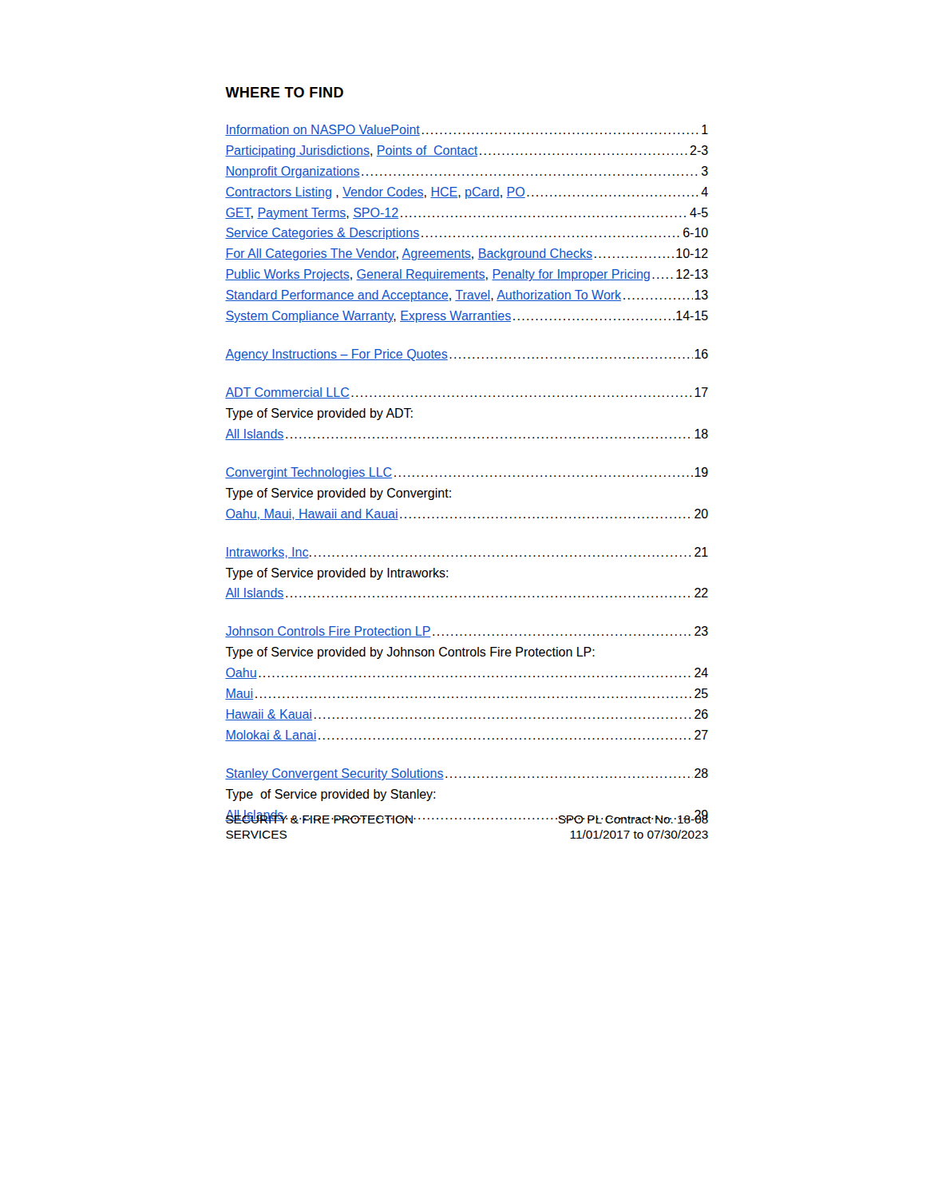WHERE TO FIND
Information on NASPO ValuePoint ....................................................................................... 1
Participating Jurisdictions, Points of Contact ..................................................................... 2-3
Nonprofit Organizations .................................................................................................. 3
Contractors Listing , Vendor Codes, HCE, pCard, PO ........................................................... 4
GET, Payment Terms, SPO-12 .............................................................................................. 4-5
Service Categories & Descriptions .......................................................................................... 6-10
For All Categories The Vendor, Agreements, Background Checks ....................................... 10-12
Public Works Projects, General Requirements, Penalty for Improper Pricing ...................... 12-13
Standard Performance and Acceptance, Travel, Authorization To Work ............................. 13
System Compliance Warranty, Express Warranties ............................................................ 14-15
Agency Instructions – For Price Quotes .............................................................................. 16
ADT Commercial LLC ........................................................................................................... 17
Type of Service provided by ADT:
All Islands ................................................................................................................. 18
Convergint Technologies LLC .................................................................................................. 19
Type of Service provided by Convergint:
Oahu, Maui, Hawaii and Kauai ..................................................................................... 20
Intraworks, Inc. ................................................................................................................. 21
Type of Service provided by Intraworks:
All Islands ................................................................................................................. 22
Johnson Controls Fire Protection LP ..................................................................................... 23
Type of Service provided by Johnson Controls Fire Protection LP:
Oahu ......................................................................................................................... 24
Maui ......................................................................................................................... 25
Hawaii & Kauai ......................................................................................................... 26
Molokai & Lanai ........................................................................................................ 27
Stanley Convergent Security Solutions .............................................................................. 28
Type of Service provided by Stanley:
All Islands ................................................................................................................. 29
SECURITY & FIRE PROTECTION
SPO PL Contract No. 18-08
SERVICES
11/01/2017 to 07/30/2023